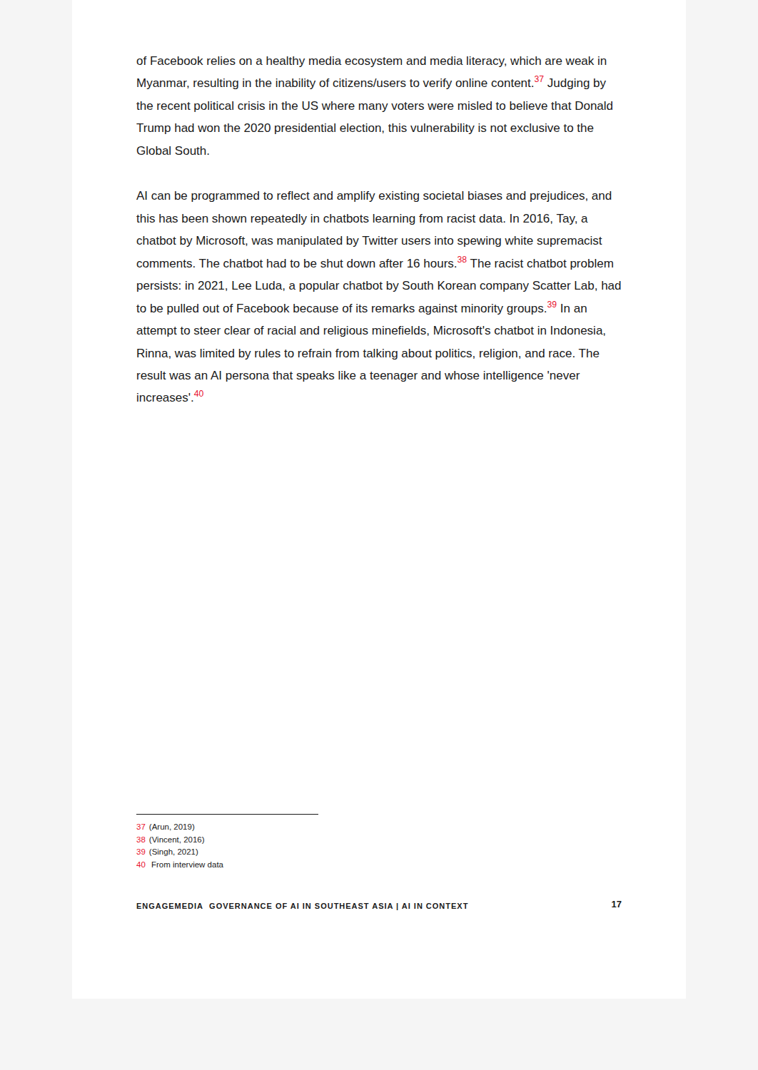of Facebook relies on a healthy media ecosystem and media literacy, which are weak in Myanmar, resulting in the inability of citizens/users to verify online content.37 Judging by the recent political crisis in the US where many voters were misled to believe that Donald Trump had won the 2020 presidential election, this vulnerability is not exclusive to the Global South.
AI can be programmed to reflect and amplify existing societal biases and prejudices, and this has been shown repeatedly in chatbots learning from racist data. In 2016, Tay, a chatbot by Microsoft, was manipulated by Twitter users into spewing white supremacist comments. The chatbot had to be shut down after 16 hours.38 The racist chatbot problem persists: in 2021, Lee Luda, a popular chatbot by South Korean company Scatter Lab, had to be pulled out of Facebook because of its remarks against minority groups.39 In an attempt to steer clear of racial and religious minefields, Microsoft's chatbot in Indonesia, Rinna, was limited by rules to refrain from talking about politics, religion, and race. The result was an AI persona that speaks like a teenager and whose intelligence 'never increases'.40
37(Arun, 2019)
38(Vincent, 2016)
39(Singh, 2021)
40 From interview data
ENGAGEMEDIA GOVERNANCE OF AI IN SOUTHEAST ASIA | AI IN CONTEXT
17